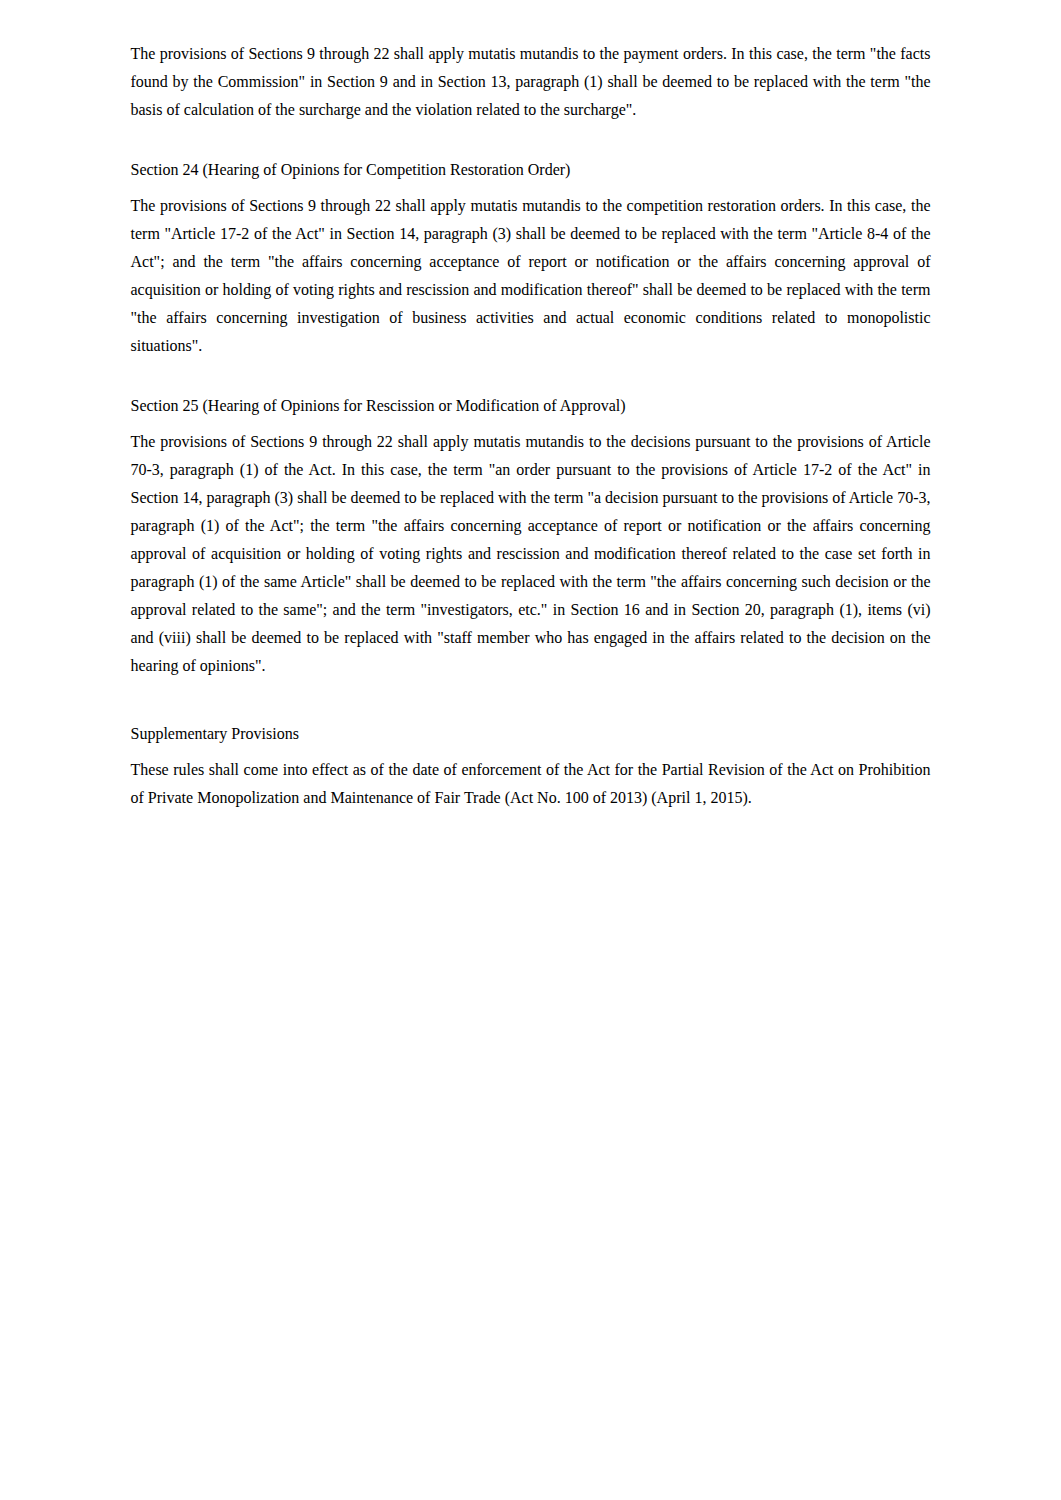The provisions of Sections 9 through 22 shall apply mutatis mutandis to the payment orders. In this case, the term "the facts found by the Commission" in Section 9 and in Section 13, paragraph (1) shall be deemed to be replaced with the term "the basis of calculation of the surcharge and the violation related to the surcharge".
Section 24 (Hearing of Opinions for Competition Restoration Order)
The provisions of Sections 9 through 22 shall apply mutatis mutandis to the competition restoration orders. In this case, the term "Article 17-2 of the Act" in Section 14, paragraph (3) shall be deemed to be replaced with the term "Article 8-4 of the Act"; and the term "the affairs concerning acceptance of report or notification or the affairs concerning approval of acquisition or holding of voting rights and rescission and modification thereof" shall be deemed to be replaced with the term "the affairs concerning investigation of business activities and actual economic conditions related to monopolistic situations".
Section 25 (Hearing of Opinions for Rescission or Modification of Approval)
The provisions of Sections 9 through 22 shall apply mutatis mutandis to the decisions pursuant to the provisions of Article 70-3, paragraph (1) of the Act. In this case, the term "an order pursuant to the provisions of Article 17-2 of the Act" in Section 14, paragraph (3) shall be deemed to be replaced with the term "a decision pursuant to the provisions of Article 70-3, paragraph (1) of the Act"; the term "the affairs concerning acceptance of report or notification or the affairs concerning approval of acquisition or holding of voting rights and rescission and modification thereof related to the case set forth in paragraph (1) of the same Article" shall be deemed to be replaced with the term "the affairs concerning such decision or the approval related to the same"; and the term "investigators, etc." in Section 16 and in Section 20, paragraph (1), items (vi) and (viii) shall be deemed to be replaced with "staff member who has engaged in the affairs related to the decision on the hearing of opinions".
Supplementary Provisions
These rules shall come into effect as of the date of enforcement of the Act for the Partial Revision of the Act on Prohibition of Private Monopolization and Maintenance of Fair Trade (Act No. 100 of 2013) (April 1, 2015).